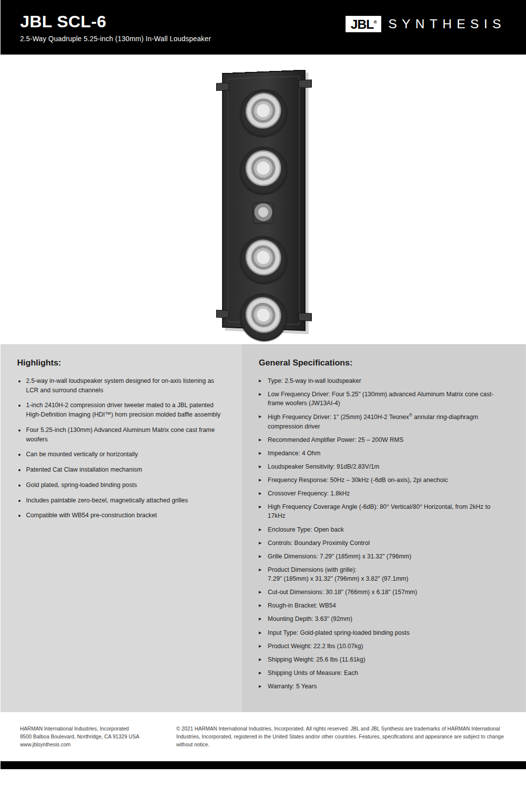JBL SCL-6
2.5-Way Quadruple 5.25-inch (130mm) In-Wall Loudspeaker
JBL® SYNTHESIS
Highlights:
2.5-way in-wall loudspeaker system designed for on-axis listening as LCR and surround channels
1-inch 2410H-2 compression driver tweeter mated to a JBL patented High-Definition Imaging (HDI™) horn precision molded baffle assembly
Four 5.25-inch (130mm) Advanced Aluminum Matrix cone cast frame woofers
Can be mounted vertically or horizontally
Patented Cat Claw installation mechanism
Gold plated, spring-loaded binding posts
Includes paintable zero-bezel, magnetically attached grilles
Compatible with WB54 pre-construction bracket
General Specifications:
Type: 2.5-way in-wall loudspeaker
Low Frequency Driver: Four 5.25" (130mm) advanced Aluminum Matrix cone cast-frame woofers (JW13AI-4)
High Frequency Driver: 1" (25mm) 2410H-2 Teonex® annular ring-diaphragm compression driver
Recommended Amplifier Power: 25 – 200W RMS
Impedance: 4 Ohm
Loudspeaker Sensitivity: 91dB/2.83V/1m
Frequency Response: 50Hz – 30kHz (-6dB on-axis), 2pi anechoic
Crossover Frequency: 1.8kHz
High Frequency Coverage Angle (-6dB): 80° Vertical/80° Horizontal, from 2kHz to 17kHz
Enclosure Type: Open back
Controls: Boundary Proximity Control
Grille Dimensions: 7.29" (185mm) x 31.32" (796mm)
Product Dimensions (with grille):
7.29" (185mm) x 31.32" (796mm) x 3.82" (97.1mm)
Cut-out Dimensions: 30.18" (766mm) x 6.18" (157mm)
Rough-in Bracket: WB54
Mounting Depth: 3.63" (92mm)
Input Type: Gold-plated spring-loaded binding posts
Product Weight: 22.2 lbs (10.07kg)
Shipping Weight: 25.6 lbs (11.61kg)
Shipping Units of Measure: Each
Warranty: 5 Years
HARMAN International Industries, Incorporated
8500 Balboa Boulevard, Northridge, CA 91329 USA
www.jblsynthesis.com
© 2021 HARMAN International Industries, Incorporated. All rights reserved. JBL and JBL Synthesis are trademarks of HARMAN International Industries, Incorporated, registered in the United States and/or other countries. Features, specifications and appearance are subject to change without notice.